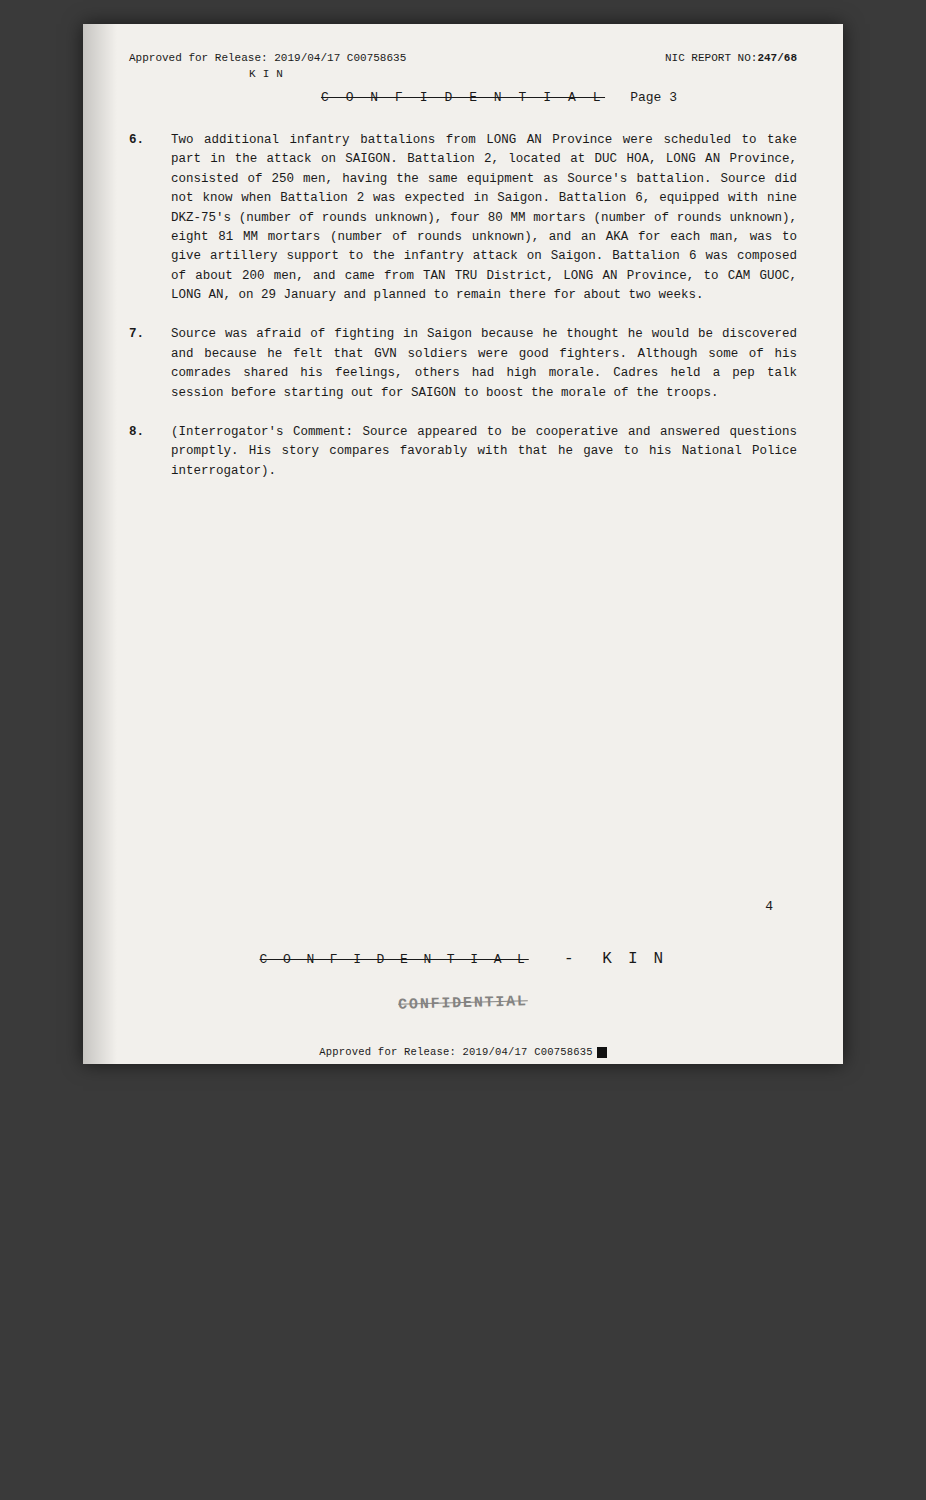Approved for Release: 2019/04/17 C00758635
NIC REPORT NO:247/68
K I N
C O N F I D E N T I A L Page 3
6.
Two additional infantry battalions from LONG AN Province were scheduled to take part in the attack on SAIGON. Battalion 2, located at DUC HOA, LONG AN Province, consisted of 250 men, having the same equipment as Source's battalion. Source did not know when Battalion 2 was expected in Saigon. Battalion 6, equipped with nine DKZ-75's (number of rounds unknown), four 80 MM mortars (number of rounds unknown), eight 81 MM mortars (number of rounds unknown), and an AKA for each man, was to give artillery support to the infantry attack on Saigon. Battalion 6 was composed of about 200 men, and came from TAN TRU District, LONG AN Province, to CAM GUOC, LONG AN, on 29 January and planned to remain there for about two weeks.
7.
Source was afraid of fighting in Saigon because he thought he would be discovered and because he felt that GVN soldiers were good fighters. Although some of his comrades shared his feelings, others had high morale. Cadres held a pep talk session before starting out for SAIGON to boost the morale of the troops.
8.
(Interrogator's Comment: Source appeared to be cooperative and answered questions promptly. His story compares favorably with that he gave to his National Police interrogator).
4
C O N F I D E N T I A L - K I N
CONFIDENTIAL
Approved for Release: 2019/04/17 C00758635